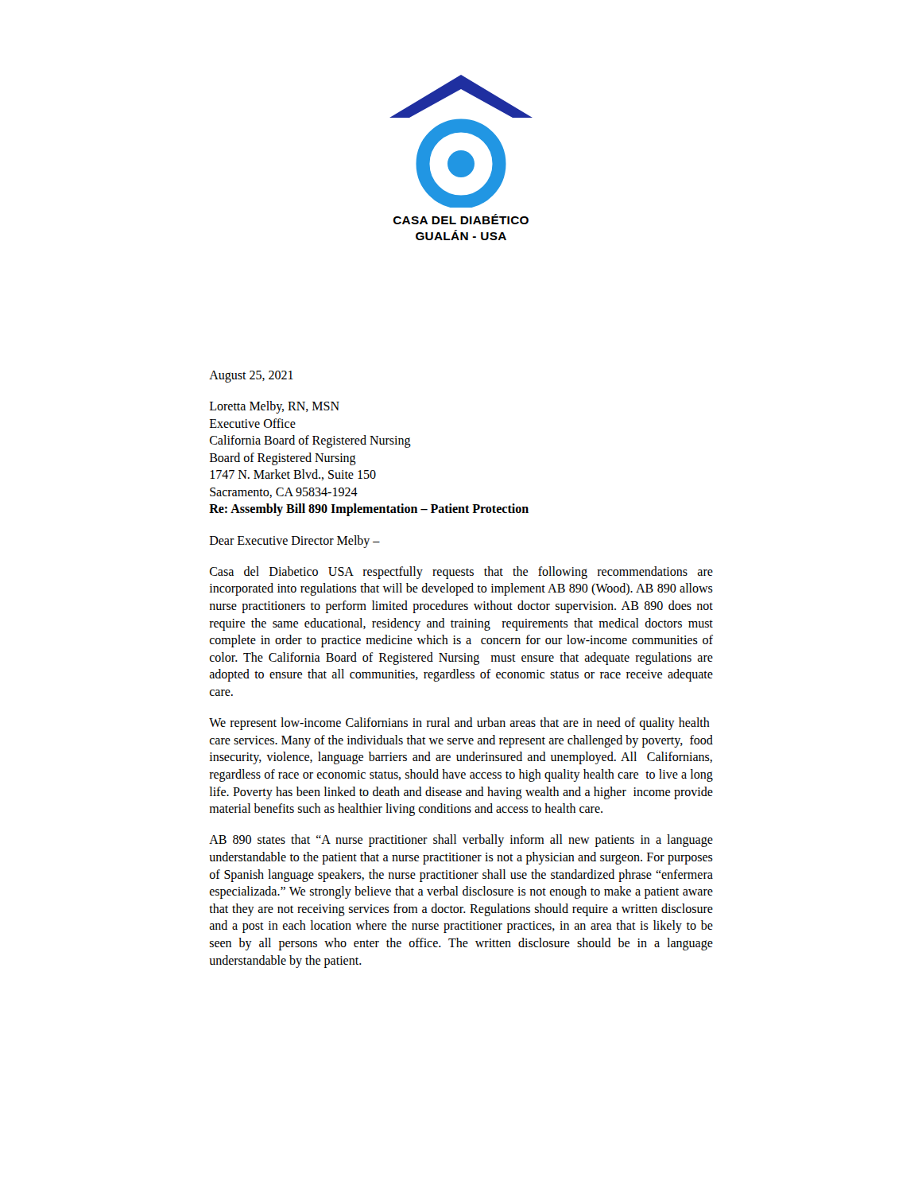CASA DEL DIABÉTICO
GUALÁN - USA
August 25, 2021
Loretta Melby, RN, MSN
Executive Office
California Board of Registered Nursing
Board of Registered Nursing
1747 N. Market Blvd., Suite 150
Sacramento, CA 95834-1924
Re: Assembly Bill 890 Implementation – Patient Protection
Dear Executive Director Melby –
Casa del Diabetico USA respectfully requests that the following recommendations are incorporated into regulations that will be developed to implement AB 890 (Wood). AB 890 allows nurse practitioners to perform limited procedures without doctor supervision. AB 890 does not require the same educational, residency and training requirements that medical doctors must complete in order to practice medicine which is a concern for our low-income communities of color. The California Board of Registered Nursing must ensure that adequate regulations are adopted to ensure that all communities, regardless of economic status or race receive adequate care.
We represent low-income Californians in rural and urban areas that are in need of quality health care services. Many of the individuals that we serve and represent are challenged by poverty, food insecurity, violence, language barriers and are underinsured and unemployed. All Californians, regardless of race or economic status, should have access to high quality health care to live a long life. Poverty has been linked to death and disease and having wealth and a higher income provide material benefits such as healthier living conditions and access to health care.
AB 890 states that “A nurse practitioner shall verbally inform all new patients in a language understandable to the patient that a nurse practitioner is not a physician and surgeon. For purposes of Spanish language speakers, the nurse practitioner shall use the standardized phrase “enfermera especializada.” We strongly believe that a verbal disclosure is not enough to make a patient aware that they are not receiving services from a doctor. Regulations should require a written disclosure and a post in each location where the nurse practitioner practices, in an area that is likely to be seen by all persons who enter the office. The written disclosure should be in a language understandable by the patient.